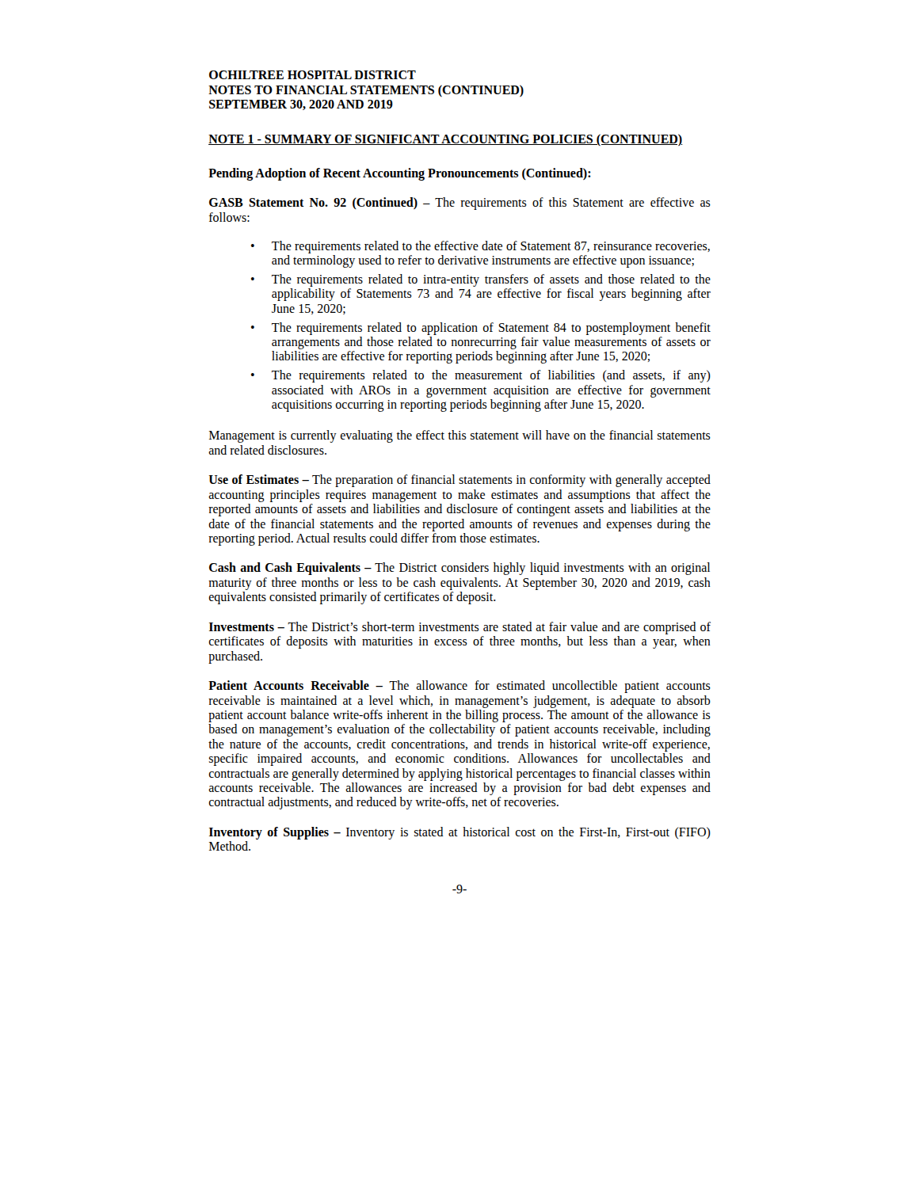OCHILTREE HOSPITAL DISTRICT
NOTES TO FINANCIAL STATEMENTS (CONTINUED)
SEPTEMBER 30, 2020 AND 2019
NOTE 1 - SUMMARY OF SIGNIFICANT ACCOUNTING POLICIES (CONTINUED)
Pending Adoption of Recent Accounting Pronouncements (Continued):
GASB Statement No. 92 (Continued) – The requirements of this Statement are effective as follows:
The requirements related to the effective date of Statement 87, reinsurance recoveries, and terminology used to refer to derivative instruments are effective upon issuance;
The requirements related to intra-entity transfers of assets and those related to the applicability of Statements 73 and 74 are effective for fiscal years beginning after June 15, 2020;
The requirements related to application of Statement 84 to postemployment benefit arrangements and those related to nonrecurring fair value measurements of assets or liabilities are effective for reporting periods beginning after June 15, 2020;
The requirements related to the measurement of liabilities (and assets, if any) associated with AROs in a government acquisition are effective for government acquisitions occurring in reporting periods beginning after June 15, 2020.
Management is currently evaluating the effect this statement will have on the financial statements and related disclosures.
Use of Estimates – The preparation of financial statements in conformity with generally accepted accounting principles requires management to make estimates and assumptions that affect the reported amounts of assets and liabilities and disclosure of contingent assets and liabilities at the date of the financial statements and the reported amounts of revenues and expenses during the reporting period. Actual results could differ from those estimates.
Cash and Cash Equivalents – The District considers highly liquid investments with an original maturity of three months or less to be cash equivalents. At September 30, 2020 and 2019, cash equivalents consisted primarily of certificates of deposit.
Investments – The District’s short-term investments are stated at fair value and are comprised of certificates of deposits with maturities in excess of three months, but less than a year, when purchased.
Patient Accounts Receivable – The allowance for estimated uncollectible patient accounts receivable is maintained at a level which, in management’s judgement, is adequate to absorb patient account balance write-offs inherent in the billing process. The amount of the allowance is based on management’s evaluation of the collectability of patient accounts receivable, including the nature of the accounts, credit concentrations, and trends in historical write-off experience, specific impaired accounts, and economic conditions. Allowances for uncollectables and contractuals are generally determined by applying historical percentages to financial classes within accounts receivable. The allowances are increased by a provision for bad debt expenses and contractual adjustments, and reduced by write-offs, net of recoveries.
Inventory of Supplies – Inventory is stated at historical cost on the First-In, First-out (FIFO) Method.
-9-